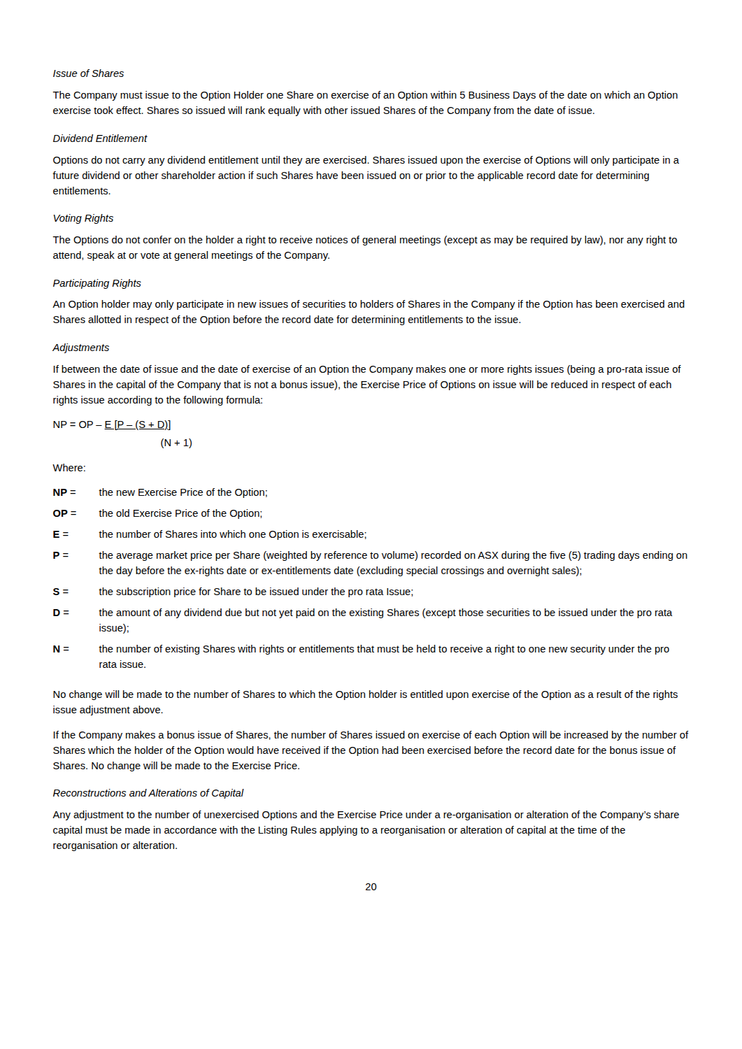Issue of Shares
The Company must issue to the Option Holder one Share on exercise of an Option within 5 Business Days of the date on which an Option exercise took effect. Shares so issued will rank equally with other issued Shares of the Company from the date of issue.
Dividend Entitlement
Options do not carry any dividend entitlement until they are exercised. Shares issued upon the exercise of Options will only participate in a future dividend or other shareholder action if such Shares have been issued on or prior to the applicable record date for determining entitlements.
Voting Rights
The Options do not confer on the holder a right to receive notices of general meetings (except as may be required by law), nor any right to attend, speak at or vote at general meetings of the Company.
Participating Rights
An Option holder may only participate in new issues of securities to holders of Shares in the Company if the Option has been exercised and Shares allotted in respect of the Option before the record date for determining entitlements to the issue.
Adjustments
If between the date of issue and the date of exercise of an Option the Company makes one or more rights issues (being a pro-rata issue of Shares in the capital of the Company that is not a bonus issue), the Exercise Price of Options on issue will be reduced in respect of each rights issue according to the following formula:
NP = OP – E [P – (S + D)]
(N + 1)
Where:
| NP = | the new Exercise Price of the Option; |
| OP = | the old Exercise Price of the Option; |
| E = | the number of Shares into which one Option is exercisable; |
| P = | the average market price per Share (weighted by reference to volume) recorded on ASX during the five (5) trading days ending on the day before the ex-rights date or ex-entitlements date (excluding special crossings and overnight sales); |
| S = | the subscription price for Share to be issued under the pro rata Issue; |
| D = | the amount of any dividend due but not yet paid on the existing Shares (except those securities to be issued under the pro rata issue); |
| N = | the number of existing Shares with rights or entitlements that must be held to receive a right to one new security under the pro rata issue. |
No change will be made to the number of Shares to which the Option holder is entitled upon exercise of the Option as a result of the rights issue adjustment above.
If the Company makes a bonus issue of Shares, the number of Shares issued on exercise of each Option will be increased by the number of Shares which the holder of the Option would have received if the Option had been exercised before the record date for the bonus issue of Shares. No change will be made to the Exercise Price.
Reconstructions and Alterations of Capital
Any adjustment to the number of unexercised Options and the Exercise Price under a re-organisation or alteration of the Company’s share capital must be made in accordance with the Listing Rules applying to a reorganisation or alteration of capital at the time of the reorganisation or alteration.
20